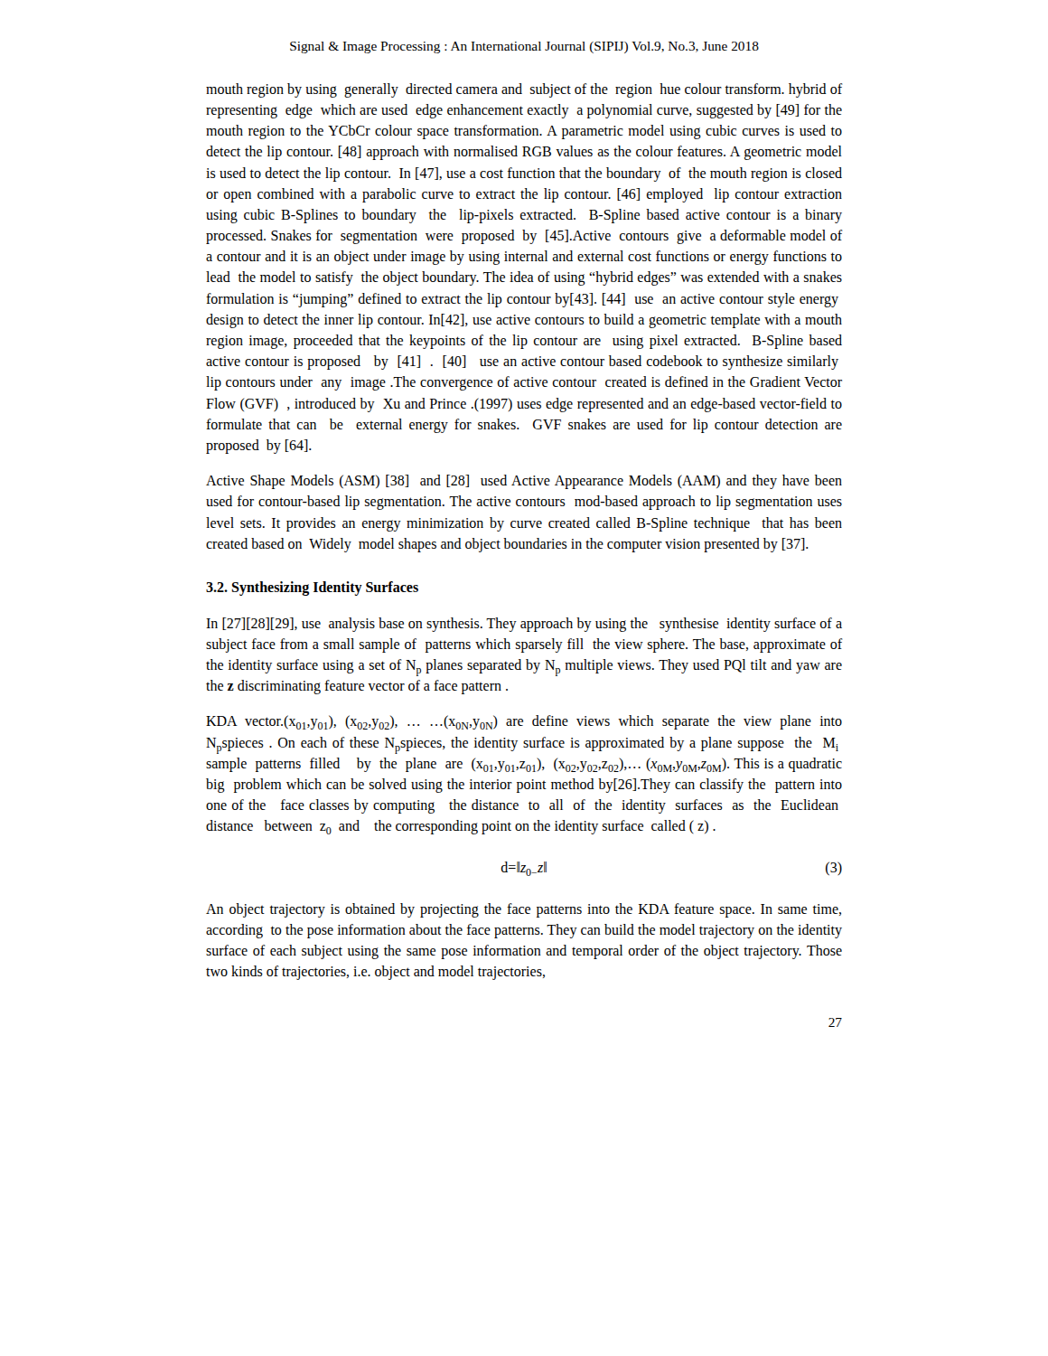Signal & Image Processing : An International Journal (SIPIJ) Vol.9, No.3, June 2018
mouth region by using generally directed camera and subject of the region hue colour transform. hybrid of representing edge which are used edge enhancement exactly a polynomial curve, suggested by [49] for the mouth region to the YCbCr colour space transformation. A parametric model using cubic curves is used to detect the lip contour. [48] approach with normalised RGB values as the colour features. A geometric model is used to detect the lip contour. In [47], use a cost function that the boundary of the mouth region is closed or open combined with a parabolic curve to extract the lip contour. [46] employed lip contour extraction using cubic B-Splines to boundary the lip-pixels extracted. B-Spline based active contour is a binary processed. Snakes for segmentation were proposed by [45].Active contours give a deformable model of a contour and it is an object under image by using internal and external cost functions or energy functions to lead the model to satisfy the object boundary. The idea of using “hybrid edges” was extended with a snakes formulation is “jumping” defined to extract the lip contour by[43]. [44] use an active contour style energy design to detect the inner lip contour. In[42], use active contours to build a geometric template with a mouth region image, proceeded that the keypoints of the lip contour are using pixel extracted. B-Spline based active contour is proposed by [41] . [40] use an active contour based codebook to synthesize similarly lip contours under any image .The convergence of active contour created is defined in the Gradient Vector Flow (GVF) , introduced by Xu and Prince .(1997) uses edge represented and an edge-based vector-field to formulate that can be external energy for snakes. GVF snakes are used for lip contour detection are proposed by [64].
Active Shape Models (ASM) [38] and [28] used Active Appearance Models (AAM) and they have been used for contour-based lip segmentation. The active contours mod-based approach to lip segmentation uses level sets. It provides an energy minimization by curve created called B-Spline technique that has been created based on Widely model shapes and object boundaries in the computer vision presented by [37].
3.2. Synthesizing Identity Surfaces
In [27][28][29], use analysis base on synthesis. They approach by using the synthesise identity surface of a subject face from a small sample of patterns which sparsely fill the view sphere. The base, approximate of the identity surface using a set of Np planes separated by Np multiple views. They used PQl tilt and yaw are the z discriminating feature vector of a face pattern .
KDA vector.(x01,y01), (x02,y02), … …(x0N,y0N) are define views which separate the view plane into Npspieces . On each of these Npspieces, the identity surface is approximated by a plane suppose the Mi sample patterns filled by the plane are (x01,y01,z01), (x02,y02,z02),… (x0M,y0M,z0M). This is a quadratic big problem which can be solved using the interior point method by[26].They can classify the pattern into one of the face classes by computing the distance to all of the identity surfaces as the Euclidean distance between z0 and the corresponding point on the identity surface called ( z) .
d=‖z0−z‖ (3)
An object trajectory is obtained by projecting the face patterns into the KDA feature space. In same time, according to the pose information about the face patterns. They can build the model trajectory on the identity surface of each subject using the same pose information and temporal order of the object trajectory. Those two kinds of trajectories, i.e. object and model trajectories,
27